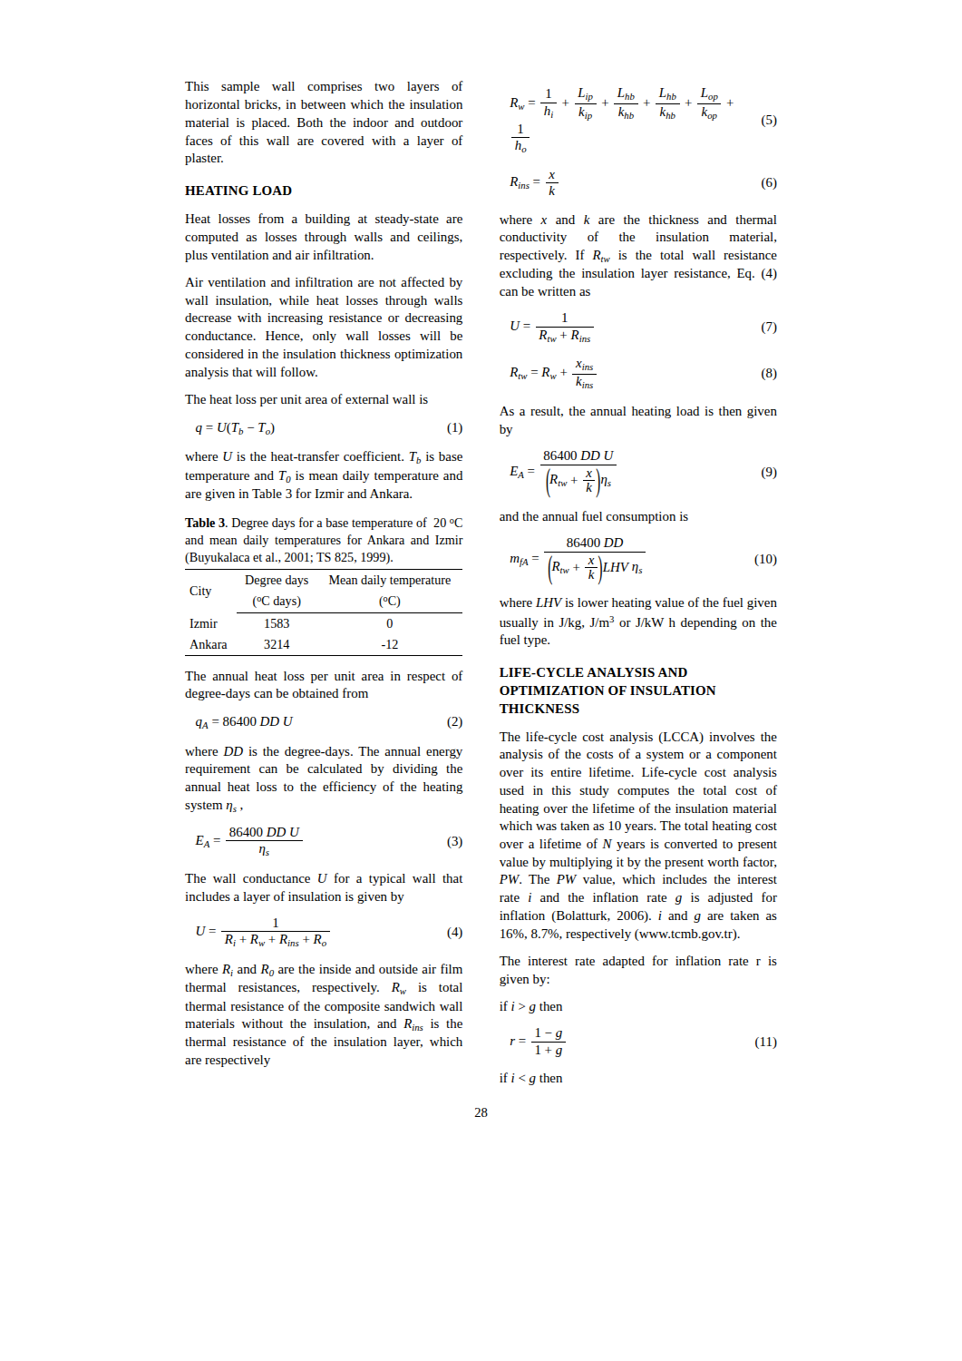This sample wall comprises two layers of horizontal bricks, in between which the insulation material is placed. Both the indoor and outdoor faces of this wall are covered with a layer of plaster.
Heating Load
Heat losses from a building at steady-state are computed as losses through walls and ceilings, plus ventilation and air infiltration.
Air ventilation and infiltration are not affected by wall insulation, while heat losses through walls decrease with increasing resistance or decreasing conductance. Hence, only wall losses will be considered in the insulation thickness optimization analysis that will follow.
The heat loss per unit area of external wall is
q = U(Tb − To) (1)
where U is the heat-transfer coefficient. Tb is base temperature and T0 is mean daily temperature and are given in Table 3 for Izmir and Ankara.
Table 3. Degree days for a base temperature of 20 oC and mean daily temperatures for Ankara and Izmir (Buyukalaca et al., 2001; TS 825, 1999).
| City | Degree days | Mean daily temperature |
| --- | --- | --- |
| ( o C days) | ( o C) |
| Izmir | 1583 | 0 |
| Ankara | 3214 | -12 |
The annual heat loss per unit area in respect of degree-days can be obtained from
qA = 86400 DD U (2)
where DD is the degree-days. The annual energy requirement can be calculated by dividing the annual heat loss to the efficiency of the heating system ηs ,
EA = 86400 DD U ηs (3)
The wall conductance U for a typical wall that includes a layer of insulation is given by
U = 1 Ri + Rw + Rins + Ro (4)
where Ri and R0 are the inside and outside air film thermal resistances, respectively. Rw is total thermal resistance of the composite sandwich wall materials without the insulation, and Rins is the thermal resistance of the insulation layer, which are respectively
Rw = 1 hi + Lip kip + Lhb khb + Lhb khb + Lop kop + 1 ho (5)
Rins = xk (6)
where x and k are the thickness and thermal conductivity of the insulation material, respectively. If Rtw is the total wall resistance excluding the insulation layer resistance, Eq. (4) can be written as
U = 1 Rtw + Rins (7)
Rtw = Rw + xins kins (8)
As a result, the annual heating load is then given by
EA = 86400 DD U Rtw + xk ηs (9)
and the annual fuel consumption is
mfA = 86400 DD Rtw + xk LHV ηs (10)
where LHV is lower heating value of the fuel given usually in J/kg, J/m3 or J/kW h depending on the fuel type.
Life-Cycle Analysis and Optimization of Insulation Thickness
The life-cycle cost analysis (LCCA) involves the analysis of the costs of a system or a component over its entire lifetime. Life-cycle cost analysis used in this study computes the total cost of heating over the lifetime of the insulation material which was taken as 10 years. The total heating cost over a lifetime of N years is converted to present value by multiplying it by the present worth factor, PW. The PW value, which includes the interest rate i and the inflation rate g is adjusted for inflation (Bolatturk, 2006). i and g are taken as 16%, 8.7%, respectively (www.tcmb.gov.tr).
The interest rate adapted for inflation rate r is given by:
if i > g then
r = 1 − g 1 + g (11)
if i < g then
28